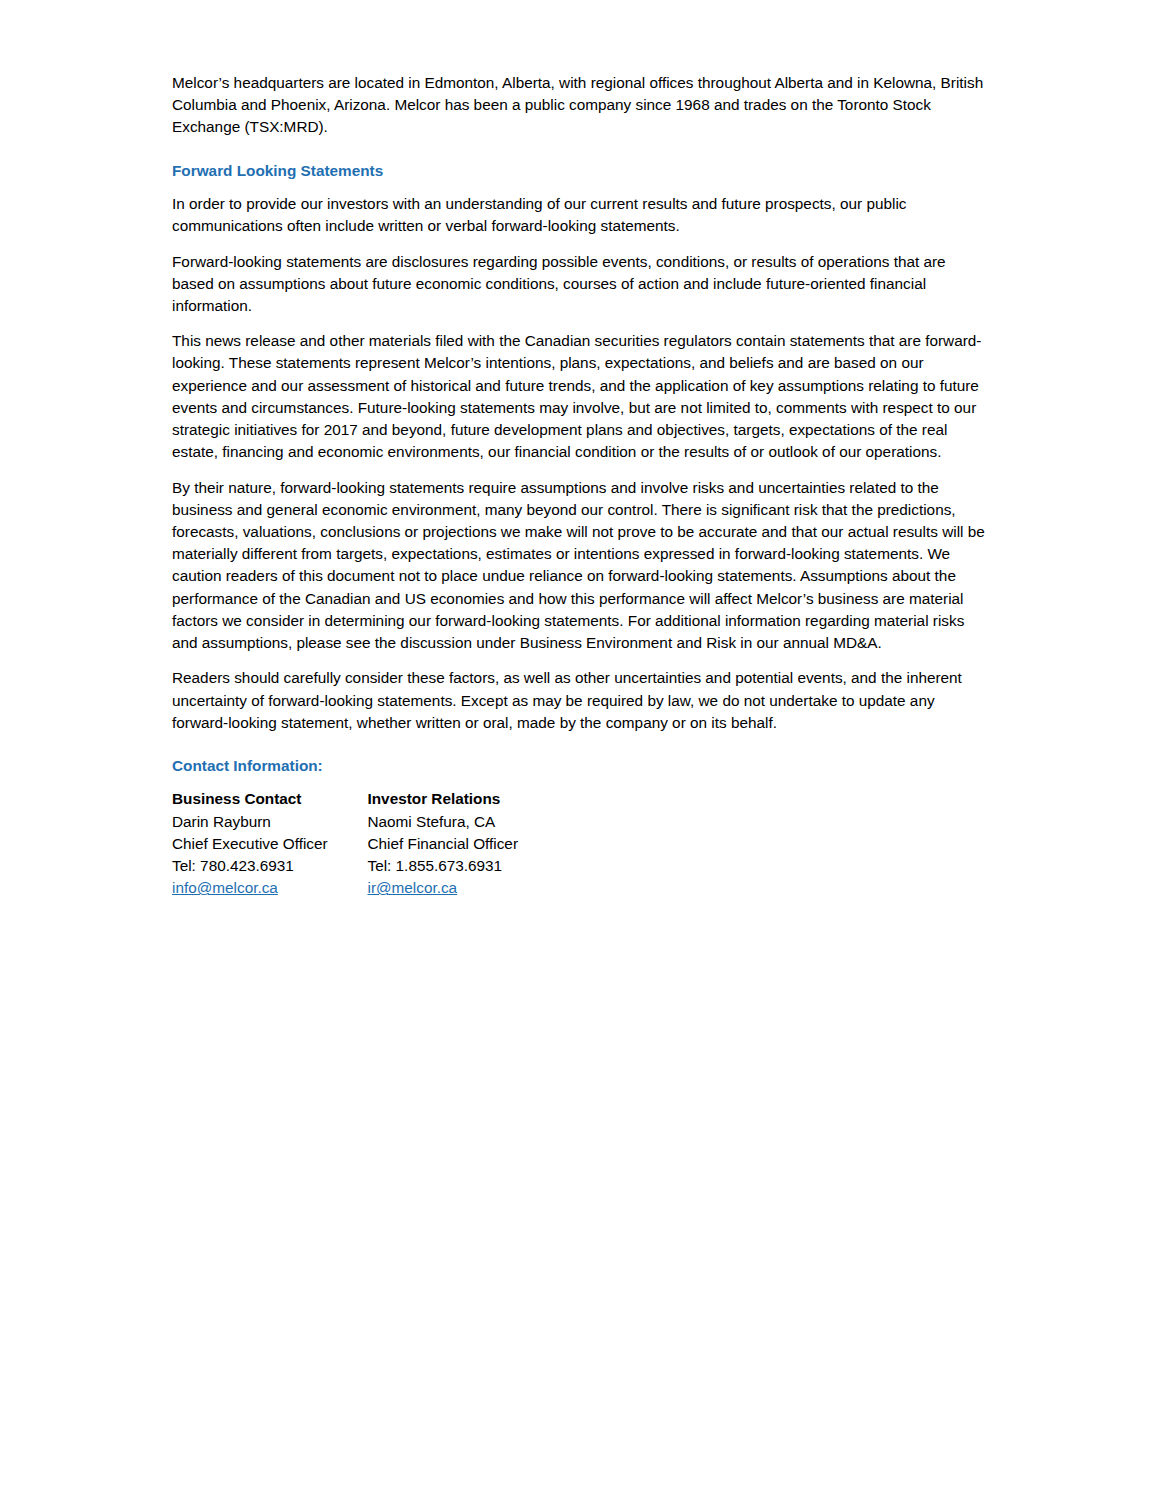Melcor’s headquarters are located in Edmonton, Alberta, with regional offices throughout Alberta and in Kelowna, British Columbia and Phoenix, Arizona. Melcor has been a public company since 1968 and trades on the Toronto Stock Exchange (TSX:MRD).
Forward Looking Statements
In order to provide our investors with an understanding of our current results and future prospects, our public communications often include written or verbal forward-looking statements.
Forward-looking statements are disclosures regarding possible events, conditions, or results of operations that are based on assumptions about future economic conditions, courses of action and include future-oriented financial information.
This news release and other materials filed with the Canadian securities regulators contain statements that are forward-looking. These statements represent Melcor’s intentions, plans, expectations, and beliefs and are based on our experience and our assessment of historical and future trends, and the application of key assumptions relating to future events and circumstances. Future-looking statements may involve, but are not limited to, comments with respect to our strategic initiatives for 2017 and beyond, future development plans and objectives, targets, expectations of the real estate, financing and economic environments, our financial condition or the results of or outlook of our operations.
By their nature, forward-looking statements require assumptions and involve risks and uncertainties related to the business and general economic environment, many beyond our control. There is significant risk that the predictions, forecasts, valuations, conclusions or projections we make will not prove to be accurate and that our actual results will be materially different from targets, expectations, estimates or intentions expressed in forward-looking statements. We caution readers of this document not to place undue reliance on forward-looking statements. Assumptions about the performance of the Canadian and US economies and how this performance will affect Melcor’s business are material factors we consider in determining our forward-looking statements. For additional information regarding material risks and assumptions, please see the discussion under Business Environment and Risk in our annual MD&A.
Readers should carefully consider these factors, as well as other uncertainties and potential events, and the inherent uncertainty of forward-looking statements. Except as may be required by law, we do not undertake to update any forward-looking statement, whether written or oral, made by the company or on its behalf.
Contact Information:
| Business Contact | Investor Relations |
| Darin Rayburn | Naomi Stefura, CA |
| Chief Executive Officer | Chief Financial Officer |
| Tel: 780.423.6931 | Tel: 1.855.673.6931 |
| info@melcor.ca | ir@melcor.ca |